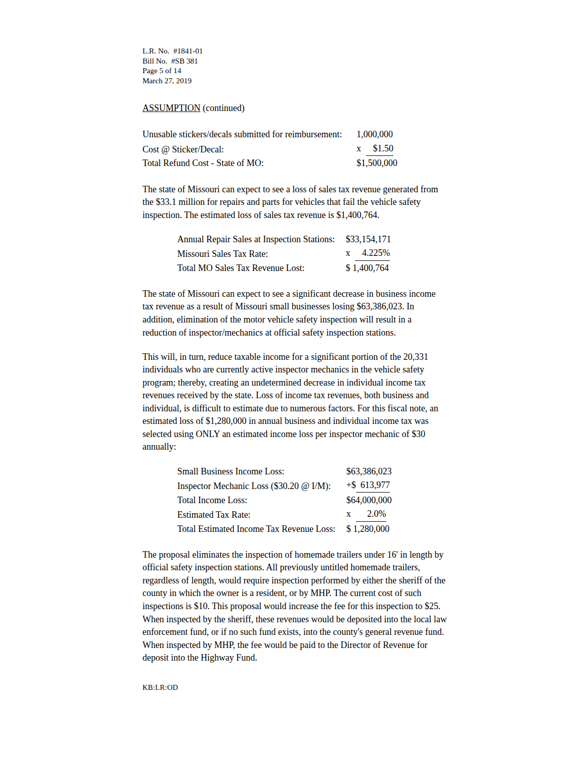L.R. No. #1841-01
Bill No. #SB 381
Page 5 of 14
March 27, 2019
ASSUMPTION (continued)
| Unusable stickers/decals submitted for reimbursement: | 1,000,000 |
| Cost @ Sticker/Decal: | x $1.50 |
| Total Refund Cost - State of MO: | $1,500,000 |
The state of Missouri can expect to see a loss of sales tax revenue generated from the $33.1 million for repairs and parts for vehicles that fail the vehicle safety inspection. The estimated loss of sales tax revenue is $1,400,764.
| Annual Repair Sales at Inspection Stations: | $33,154,171 |
| Missouri Sales Tax Rate: | x 4.225% |
| Total MO Sales Tax Revenue Lost: | $ 1,400,764 |
The state of Missouri can expect to see a significant decrease in business income tax revenue as a result of Missouri small businesses losing $63,386,023. In addition, elimination of the motor vehicle safety inspection will result in a reduction of inspector/mechanics at official safety inspection stations.
This will, in turn, reduce taxable income for a significant portion of the 20,331 individuals who are currently active inspector mechanics in the vehicle safety program; thereby, creating an undetermined decrease in individual income tax revenues received by the state. Loss of income tax revenues, both business and individual, is difficult to estimate due to numerous factors. For this fiscal note, an estimated loss of $1,280,000 in annual business and individual income tax was selected using ONLY an estimated income loss per inspector mechanic of $30 annually:
| Small Business Income Loss: | $63,386,023 |
| Inspector Mechanic Loss ($30.20 @ I/M): | +$ 613,977 |
| Total Income Loss: | $64,000,000 |
| Estimated Tax Rate: | x 2.0% |
| Total Estimated Income Tax Revenue Loss: | $ 1,280,000 |
The proposal eliminates the inspection of homemade trailers under 16' in length by official safety inspection stations. All previously untitled homemade trailers, regardless of length, would require inspection performed by either the sheriff of the county in which the owner is a resident, or by MHP. The current cost of such inspections is $10. This proposal would increase the fee for this inspection to $25. When inspected by the sheriff, these revenues would be deposited into the local law enforcement fund, or if no such fund exists, into the county's general revenue fund. When inspected by MHP, the fee would be paid to the Director of Revenue for deposit into the Highway Fund.
KB:LR:OD